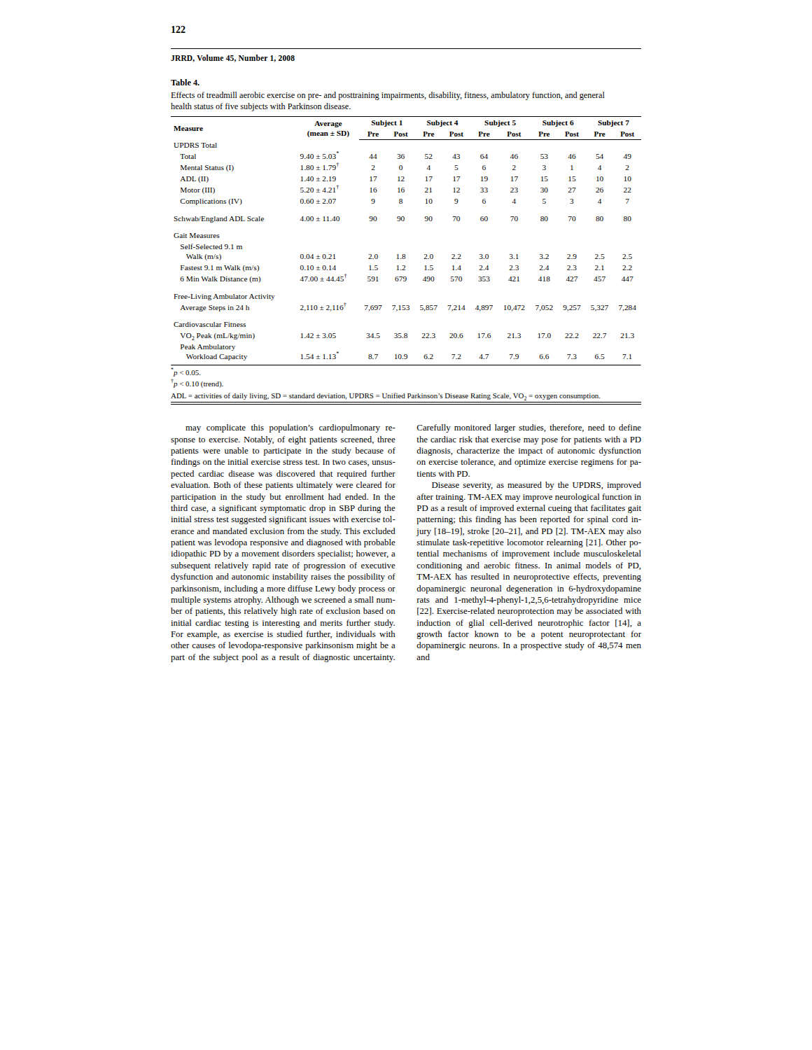122
JRRD, Volume 45, Number 1, 2008
Table 4.
Effects of treadmill aerobic exercise on pre- and posttraining impairments, disability, fitness, ambulatory function, and general health status of five subjects with Parkinson disease.
Table 4 data
| Measure | Average (mean ± SD) | Subject 1 | Subject 4 | Subject 5 | Subject 6 | Subject 7 |
| --- | --- | --- | --- | --- | --- | --- |
| Pre | Post | Pre | Post | Pre | Post | Pre | Post | Pre | Post |
| UPDRS Total | | | | | | | | | | | |
| Total | 9.40 ± 5.03 * | 44 | 36 | 52 | 43 | 64 | 46 | 53 | 46 | 54 | 49 |
| Mental Status (I) | 1.80 ± 1.79 † | 2 | 0 | 4 | 5 | 6 | 2 | 3 | 1 | 4 | 2 |
| ADL (II) | 1.40 ± 2.19 | 17 | 12 | 17 | 17 | 19 | 17 | 15 | 15 | 10 | 10 |
| Motor (III) | 5.20 ± 4.21 † | 16 | 16 | 21 | 12 | 33 | 23 | 30 | 27 | 26 | 22 |
| Complications (IV) | 0.60 ± 2.07 | 9 | 8 | 10 | 9 | 6 | 4 | 5 | 3 | 4 | 7 |
| Schwab/England ADL Scale | 4.00 ± 11.40 | 90 | 90 | 90 | 70 | 60 | 70 | 80 | 70 | 80 | 80 |
| Gait Measures | | | | | | | | | | | |
| Self-Selected 9.1 m Walk (m/s) | 0.04 ± 0.21 | 2.0 | 1.8 | 2.0 | 2.2 | 3.0 | 3.1 | 3.2 | 2.9 | 2.5 | 2.5 |
| Fastest 9.1 m Walk (m/s) | 0.10 ± 0.14 | 1.5 | 1.2 | 1.5 | 1.4 | 2.4 | 2.3 | 2.4 | 2.3 | 2.1 | 2.2 |
| 6 Min Walk Distance (m) | 47.00 ± 44.45 † | 591 | 679 | 490 | 570 | 353 | 421 | 418 | 427 | 457 | 447 |
| Free-Living Ambulator Activity | | | | | | | | | | | |
| Average Steps in 24 h | 2,110 ± 2,116 † | 7,697 | 7,153 | 5,857 | 7,214 | 4,897 | 10,472 | 7,052 | 9,257 | 5,327 | 7,284 |
| Cardiovascular Fitness | | | | | | | | | | | |
| VO 2 Peak (mL/kg/min) | 1.42 ± 3.05 | 34.5 | 35.8 | 22.3 | 20.6 | 17.6 | 21.3 | 17.0 | 22.2 | 22.7 | 21.3 |
| Peak Ambulatory Workload Capacity | 1.54 ± 1.13 * | 8.7 | 10.9 | 6.2 | 7.2 | 4.7 | 7.9 | 6.6 | 7.3 | 6.5 | 7.1 |
*p < 0.05.
†p < 0.10 (trend).
ADL = activities of daily living, SD = standard deviation, UPDRS = Unified Parkinson’s Disease Rating Scale, VO2 = oxygen consumption.
may complicate this population’s cardiopulmonary response to exercise. Notably, of eight patients screened, three patients were unable to participate in the study because of findings on the initial exercise stress test. In two cases, unsuspected cardiac disease was discovered that required further evaluation. Both of these patients ultimately were cleared for participation in the study but enrollment had ended. In the third case, a significant symptomatic drop in SBP during the initial stress test suggested significant issues with exercise tolerance and mandated exclusion from the study. This excluded patient was levodopa responsive and diagnosed with probable idiopathic PD by a movement disorders specialist; however, a subsequent relatively rapid rate of progression of executive dysfunction and autonomic instability raises the possibility of parkinsonism, including a more diffuse Lewy body process or multiple systems atrophy. Although we screened a small number of patients, this relatively high rate of exclusion based on initial cardiac testing is interesting and merits further study. For example, as exercise is studied further, individuals with other causes of levodopa-responsive parkinsonism might be a part of the subject pool as a result of diagnostic uncertainty. Carefully monitored larger studies, therefore, need to define the cardiac risk that exercise may pose for patients with a PD diagnosis, characterize the impact of autonomic dysfunction on exercise tolerance, and optimize exercise regimens for patients with PD.
Disease severity, as measured by the UPDRS, improved after training. TM-AEX may improve neurological function in PD as a result of improved external cueing that facilitates gait patterning; this finding has been reported for spinal cord injury [18–19], stroke [20–21], and PD [2]. TM-AEX may also stimulate task-repetitive locomotor relearning [21]. Other potential mechanisms of improvement include musculoskeletal conditioning and aerobic fitness. In animal models of PD, TM-AEX has resulted in neuroprotective effects, preventing dopaminergic neuronal degeneration in 6-hydroxydopamine rats and 1-methyl-4-phenyl-1,2,5,6-tetrahydropyridine mice [22]. Exercise-related neuroprotection may be associated with induction of glial cell-derived neurotrophic factor [14], a growth factor known to be a potent neuroprotectant for dopaminergic neurons. In a prospective study of 48,574 men and